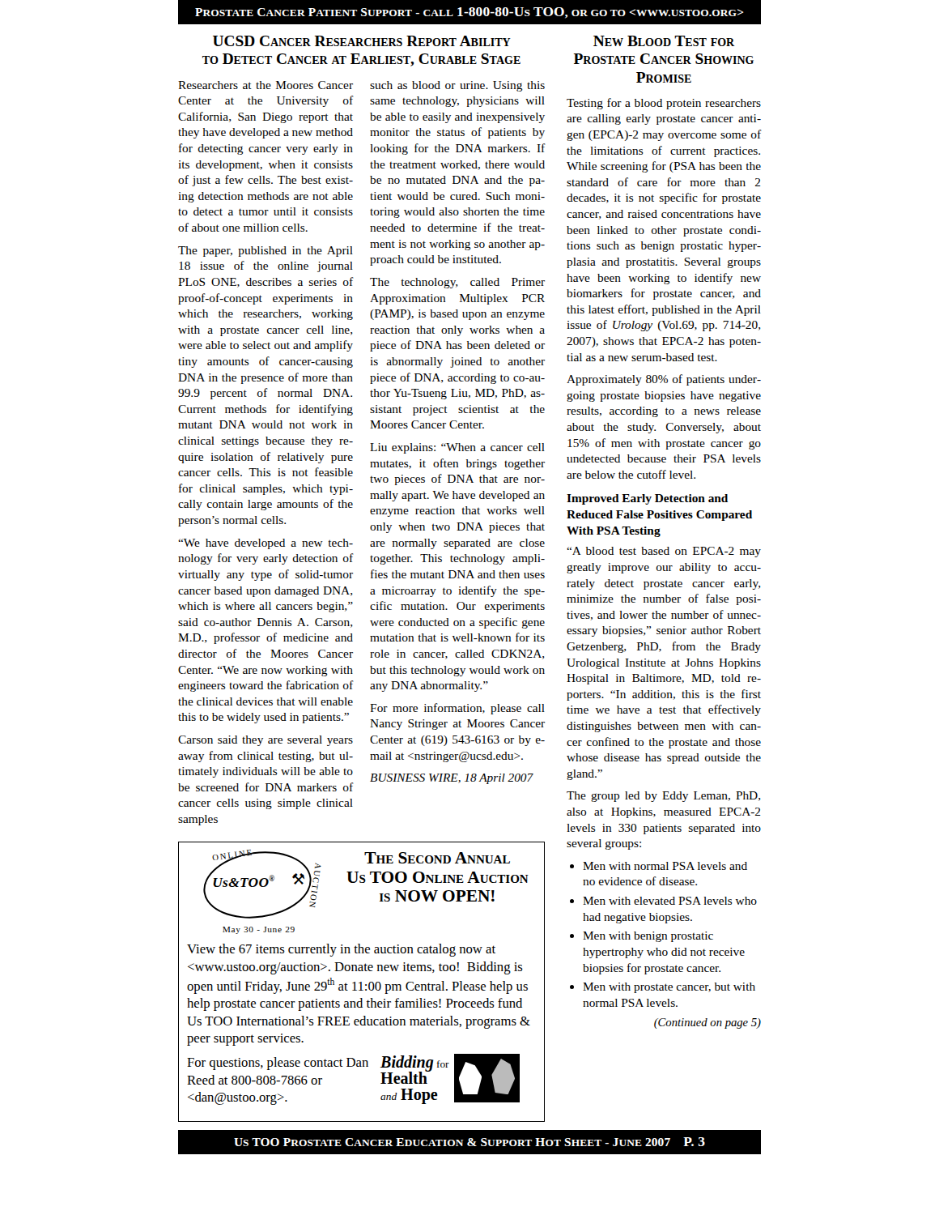PROSTATE CANCER PATIENT SUPPORT - CALL 1-800-80-U S TOO, OR GO TO <WWW.USTOO.ORG>
UCSD Cancer Researchers Report Ability
to Detect Cancer at Earliest, Curable Stage
Researchers at the Moores Cancer Center at the University of California, San Diego report that they have developed a new method for detecting cancer very early in its development, when it consists of just a few cells. The best existing detection methods are not able to detect a tumor until it consists of about one million cells.
The paper, published in the April 18 issue of the online journal PLoS ONE, describes a series of proof-of-concept experiments in which the researchers, working with a prostate cancer cell line, were able to select out and amplify tiny amounts of cancer-causing DNA in the presence of more than 99.9 percent of normal DNA. Current methods for identifying mutant DNA would not work in clinical settings because they require isolation of relatively pure cancer cells. This is not feasible for clinical samples, which typically contain large amounts of the person’s normal cells.
“We have developed a new technology for very early detection of virtually any type of solid-tumor cancer based upon damaged DNA, which is where all cancers begin,” said co-author Dennis A. Carson, M.D., professor of medicine and director of the Moores Cancer Center. “We are now working with engineers toward the fabrication of the clinical devices that will enable this to be widely used in patients.”
Carson said they are several years away from clinical testing, but ultimately individuals will be able to be screened for DNA markers of cancer cells using simple clinical samples
such as blood or urine. Using this same technology, physicians will be able to easily and inexpensively monitor the status of patients by looking for the DNA markers. If the treatment worked, there would be no mutated DNA and the patient would be cured. Such monitoring would also shorten the time needed to determine if the treatment is not working so another approach could be instituted.
The technology, called Primer Approximation Multiplex PCR (PAMP), is based upon an enzyme reaction that only works when a piece of DNA has been deleted or is abnormally joined to another piece of DNA, according to co-author Yu-Tsueng Liu, MD, PhD, assistant project scientist at the Moores Cancer Center.
Liu explains: “When a cancer cell mutates, it often brings together two pieces of DNA that are normally apart. We have developed an enzyme reaction that works well only when two DNA pieces that are normally separated are close together. This technology amplifies the mutant DNA and then uses a microarray to identify the specific mutation. Our experiments were conducted on a specific gene mutation that is well-known for its role in cancer, called CDKN2A, but this technology would work on any DNA abnormality.”
For more information, please call Nancy Stringer at Moores Cancer Center at (619) 543-6163 or by e-mail at <nstringer@ucsd.edu>.
BUSINESS WIRE, 18 April 2007
ONLINE
AUCTION
Us&TOO®
⚒
May 30 - June 29
The Second Annual
Us TOO Online Auction
is NOW OPEN!
View the 67 items currently in the auction catalog now at <www.ustoo.org/auction>. Donate new items, too! Bidding is open until Friday, June 29th at 11:00 pm Central. Please help us help prostate cancer patients and their families! Proceeds fund Us TOO International’s FREE education materials, programs & peer support services.
For questions, please contact Dan Reed at 800-808-7866 or <dan@ustoo.org>.
Bidding for
Health
and Hope
New Blood Test for Prostate Cancer Showing Promise
Testing for a blood protein researchers are calling early prostate cancer antigen (EPCA)-2 may overcome some of the limitations of current practices. While screening for (PSA has been the standard of care for more than 2 decades, it is not specific for prostate cancer, and raised concentrations have been linked to other prostate conditions such as benign prostatic hyperplasia and prostatitis. Several groups have been working to identify new biomarkers for prostate cancer, and this latest effort, published in the April issue of Urology (Vol.69, pp. 714-20, 2007), shows that EPCA-2 has potential as a new serum-based test.
Approximately 80% of patients undergoing prostate biopsies have negative results, according to a news release about the study. Conversely, about 15% of men with prostate cancer go undetected because their PSA levels are below the cutoff level.
Improved Early Detection and Reduced False Positives Compared With PSA Testing
“A blood test based on EPCA-2 may greatly improve our ability to accurately detect prostate cancer early, minimize the number of false positives, and lower the number of unnecessary biopsies,” senior author Robert Getzenberg, PhD, from the Brady Urological Institute at Johns Hopkins Hospital in Baltimore, MD, told reporters. “In addition, this is the first time we have a test that effectively distinguishes between men with cancer confined to the prostate and those whose disease has spread outside the gland.”
The group led by Eddy Leman, PhD, also at Hopkins, measured EPCA-2 levels in 330 patients separated into several groups:
Men with normal PSA levels and no evidence of disease.
Men with elevated PSA levels who had negative biopsies.
Men with benign prostatic hypertrophy who did not receive biopsies for prostate cancer.
Men with prostate cancer, but with normal PSA levels.
(Continued on page 5)
US TOO PROSTATE CANCER EDUCATION & SUPPORT HOT SHEET - JUNE 2007 P. 3